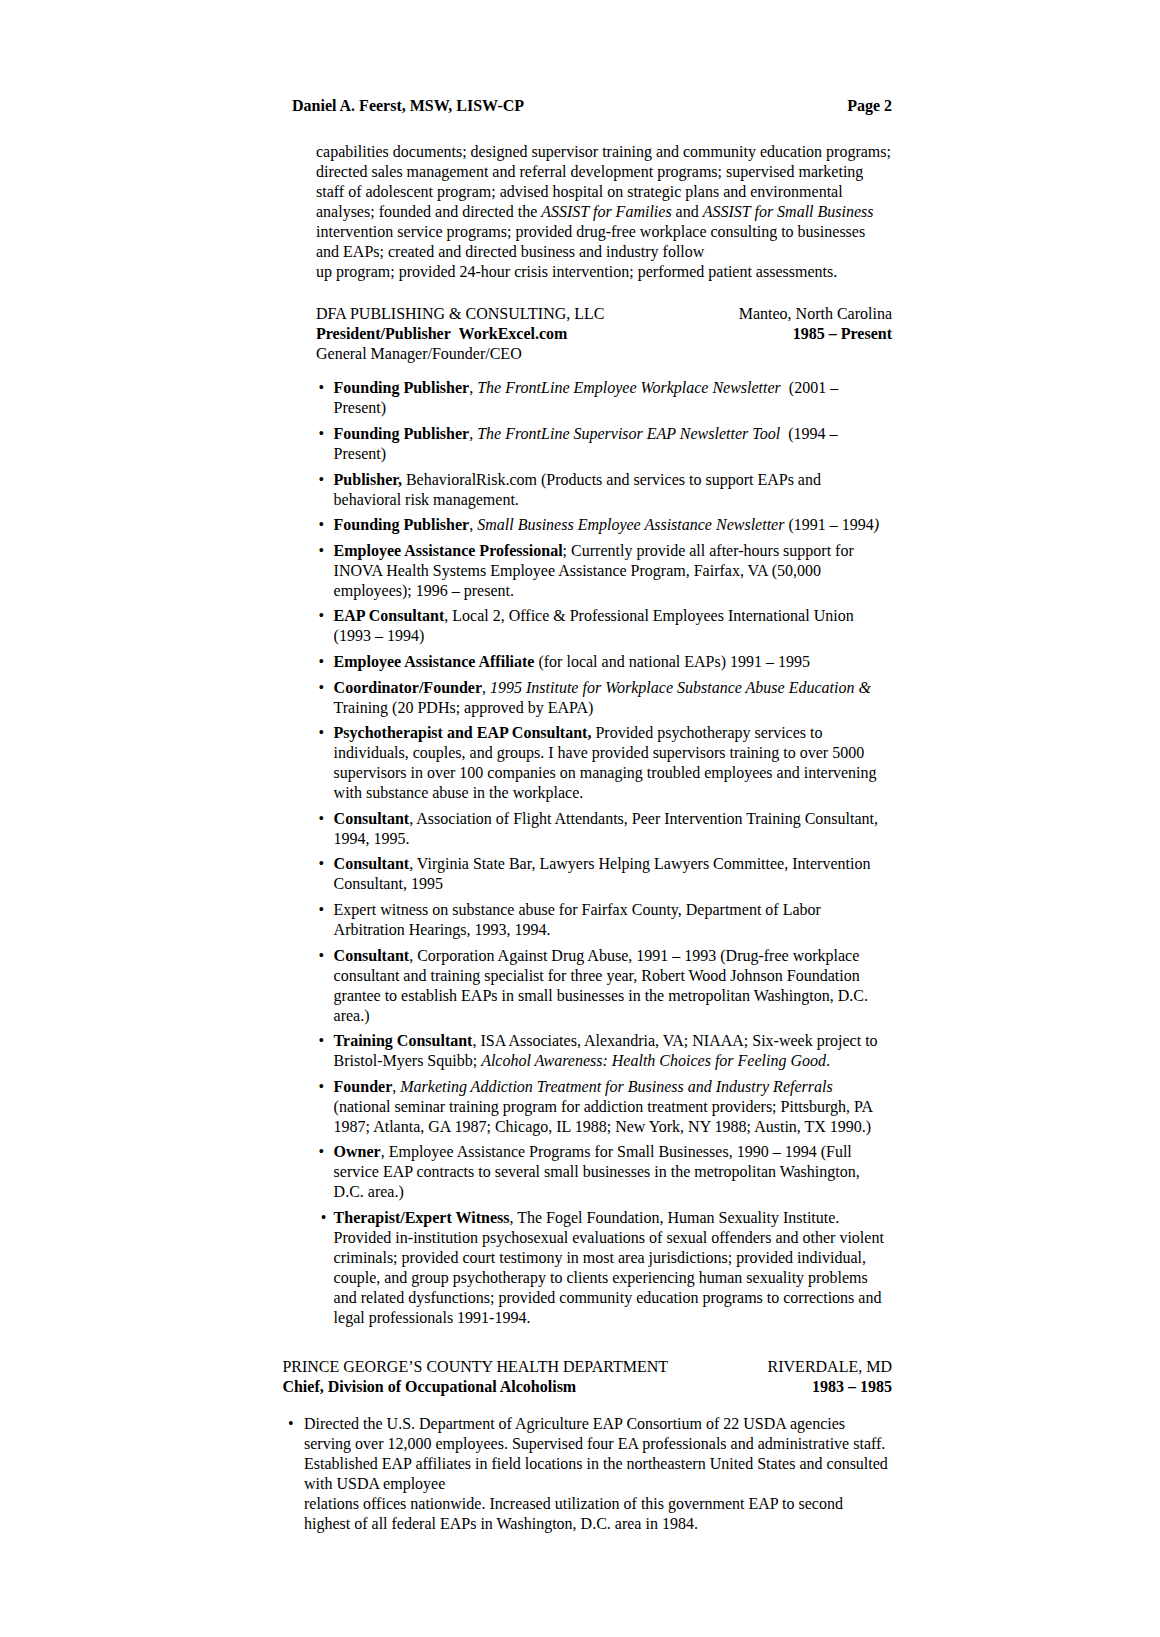Daniel A. Feerst, MSW, LISW-CP Page 2
capabilities documents; designed supervisor training and community education programs; directed sales management and referral development programs; supervised marketing staff of adolescent program; advised hospital on strategic plans and environmental analyses; founded and directed the ASSIST for Families and ASSIST for Small Business intervention service programs; provided drug-free workplace consulting to businesses and EAPs; created and directed business and industry follow
up program; provided 24-hour crisis intervention; performed patient assessments.
DFA PUBLISHING & CONSULTING, LLC Manteo, North Carolina
President/Publisher WorkExcel.com 1985 – Present
General Manager/Founder/CEO
Founding Publisher, The FrontLine Employee Workplace Newsletter (2001 – Present)
Founding Publisher, The FrontLine Supervisor EAP Newsletter Tool (1994 – Present)
Publisher, BehavioralRisk.com (Products and services to support EAPs and behavioral risk management.
Founding Publisher, Small Business Employee Assistance Newsletter (1991 – 1994)
Employee Assistance Professional; Currently provide all after-hours support for INOVA Health Systems Employee Assistance Program, Fairfax, VA (50,000 employees); 1996 – present.
EAP Consultant, Local 2, Office & Professional Employees International Union (1993 – 1994)
Employee Assistance Affiliate (for local and national EAPs) 1991 – 1995
Coordinator/Founder, 1995 Institute for Workplace Substance Abuse Education & Training (20 PDHs; approved by EAPA)
Psychotherapist and EAP Consultant, Provided psychotherapy services to individuals, couples, and groups. I have provided supervisors training to over 5000 supervisors in over 100 companies on managing troubled employees and intervening with substance abuse in the workplace.
Consultant, Association of Flight Attendants, Peer Intervention Training Consultant, 1994, 1995.
Consultant, Virginia State Bar, Lawyers Helping Lawyers Committee, Intervention Consultant, 1995
Expert witness on substance abuse for Fairfax County, Department of Labor Arbitration Hearings, 1993, 1994.
Consultant, Corporation Against Drug Abuse, 1991 – 1993 (Drug-free workplace consultant and training specialist for three year, Robert Wood Johnson Foundation grantee to establish EAPs in small businesses in the metropolitan Washington, D.C. area.)
Training Consultant, ISA Associates, Alexandria, VA; NIAAA; Six-week project to Bristol-Myers Squibb; Alcohol Awareness: Health Choices for Feeling Good.
Founder, Marketing Addiction Treatment for Business and Industry Referrals (national seminar training program for addiction treatment providers; Pittsburgh, PA 1987; Atlanta, GA 1987; Chicago, IL 1988; New York, NY 1988; Austin, TX 1990.)
Owner, Employee Assistance Programs for Small Businesses, 1990 – 1994 (Full service EAP contracts to several small businesses in the metropolitan Washington, D.C. area.)
Therapist/Expert Witness, The Fogel Foundation, Human Sexuality Institute. Provided in-institution psychosexual evaluations of sexual offenders and other violent criminals; provided court testimony in most area jurisdictions; provided individual, couple, and group psychotherapy to clients experiencing human sexuality problems and related dysfunctions; provided community education programs to corrections and legal professionals 1991-1994.
PRINCE GEORGE’S COUNTY HEALTH DEPARTMENT RIVERDALE, MD
Chief, Division of Occupational Alcoholism 1983 – 1985
Directed the U.S. Department of Agriculture EAP Consortium of 22 USDA agencies serving over 12,000 employees. Supervised four EA professionals and administrative staff. Established EAP affiliates in field locations in the northeastern United States and consulted with USDA employee
relations offices nationwide. Increased utilization of this government EAP to second highest of all federal EAPs in Washington, D.C. area in 1984.